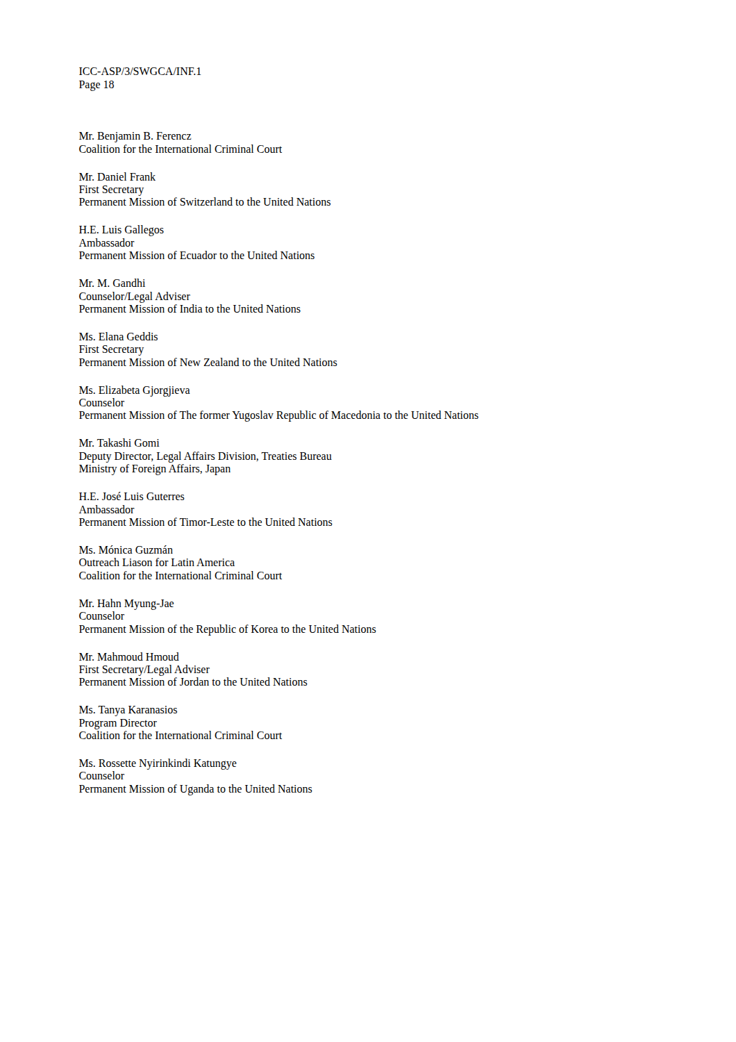ICC-ASP/3/SWGCA/INF.1
Page 18
Mr. Benjamin B. Ferencz
Coalition for the International Criminal Court
Mr. Daniel Frank
First Secretary
Permanent Mission of Switzerland to the United Nations
H.E. Luis Gallegos
Ambassador
Permanent Mission of Ecuador to the United Nations
Mr. M. Gandhi
Counselor/Legal Adviser
Permanent Mission of India to the United Nations
Ms. Elana Geddis
First Secretary
Permanent Mission of New Zealand to the United Nations
Ms. Elizabeta Gjorgjieva
Counselor
Permanent Mission of The former Yugoslav Republic of Macedonia to the United Nations
Mr. Takashi Gomi
Deputy Director, Legal Affairs Division, Treaties Bureau
Ministry of Foreign Affairs, Japan
H.E. José Luis Guterres
Ambassador
Permanent Mission of Timor-Leste to the United Nations
Ms. Mónica Guzmán
Outreach Liason for Latin America
Coalition for the International Criminal Court
Mr. Hahn Myung-Jae
Counselor
Permanent Mission of the Republic of Korea to the United Nations
Mr. Mahmoud Hmoud
First Secretary/Legal Adviser
Permanent Mission of Jordan to the United Nations
Ms. Tanya Karanasios
Program Director
Coalition for the International Criminal Court
Ms. Rossette Nyirinkindi Katungye
Counselor
Permanent Mission of Uganda to the United Nations